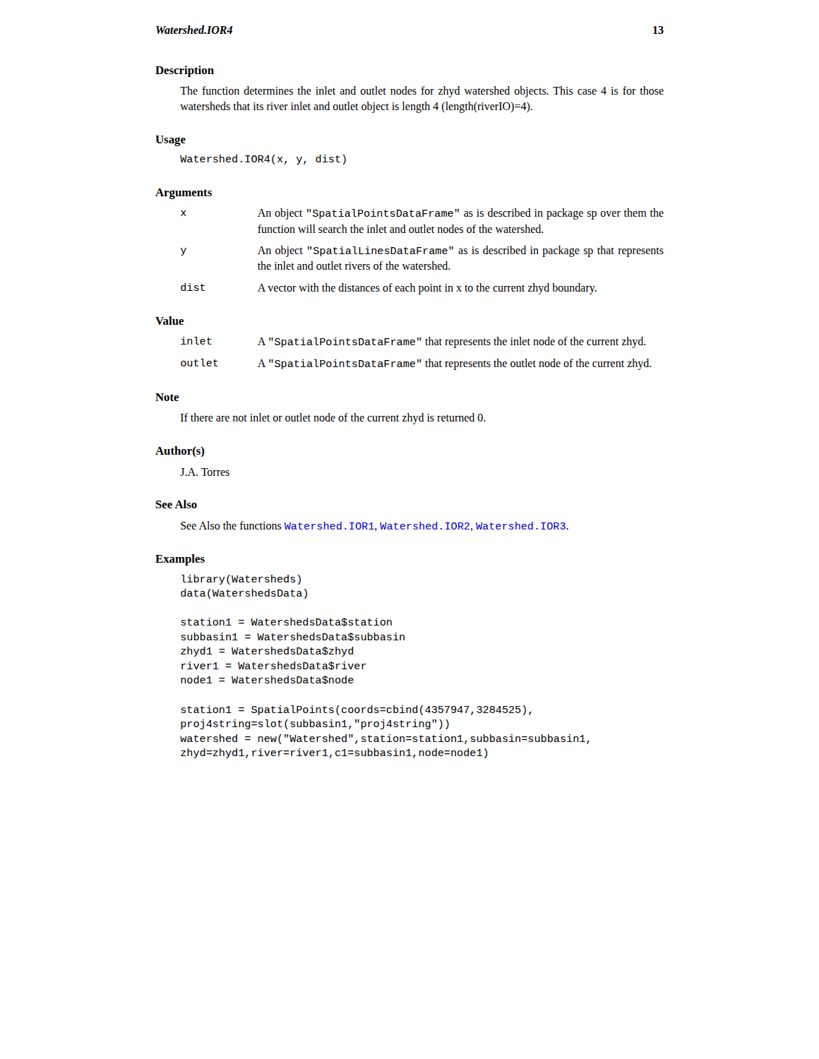Watershed.IOR4 13
Description
The function determines the inlet and outlet nodes for zhyd watershed objects. This case 4 is for those watersheds that its river inlet and outlet object is length 4 (length(riverIO)=4).
Usage
Watershed.IOR4(x, y, dist)
Arguments
x
An object "SpatialPointsDataFrame" as is described in package sp over them the function will search the inlet and outlet nodes of the watershed.
y
An object "SpatialLinesDataFrame" as is described in package sp that represents the inlet and outlet rivers of the watershed.
dist
A vector with the distances of each point in x to the current zhyd boundary.
Value
inlet
A "SpatialPointsDataFrame" that represents the inlet node of the current zhyd.
outlet
A "SpatialPointsDataFrame" that represents the outlet node of the current zhyd.
Note
If there are not inlet or outlet node of the current zhyd is returned 0.
Author(s)
J.A. Torres
See Also
See Also the functions Watershed.IOR1, Watershed.IOR2, Watershed.IOR3.
Examples
library(Watersheds)
data(WatershedsData)

station1 = WatershedsData$station
subbasin1 = WatershedsData$subbasin
zhyd1 = WatershedsData$zhyd
river1 = WatershedsData$river
node1 = WatershedsData$node

station1 = SpatialPoints(coords=cbind(4357947,3284525),
proj4string=slot(subbasin1,"proj4string"))
watershed = new("Watershed",station=station1,subbasin=subbasin1,
zhyd=zhyd1,river=river1,c1=subbasin1,node=node1)